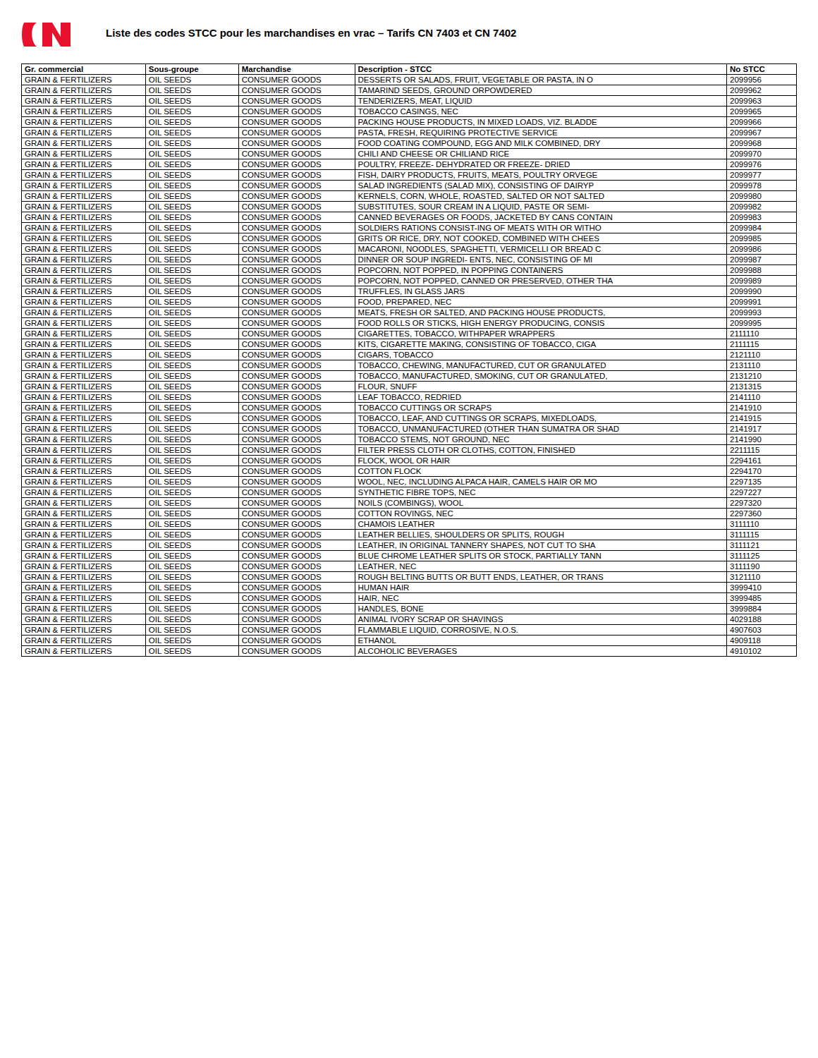Liste des codes STCC pour les marchandises en vrac – Tarifs CN 7403 et CN 7402
| Gr. commercial | Sous-groupe | Marchandise | Description - STCC | No STCC |
| --- | --- | --- | --- | --- |
| GRAIN & FERTILIZERS | OIL SEEDS | CONSUMER GOODS | DESSERTS OR SALADS, FRUIT, VEGETABLE OR PASTA, IN O | 2099956 |
| GRAIN & FERTILIZERS | OIL SEEDS | CONSUMER GOODS | TAMARIND SEEDS, GROUND ORPOWDERED | 2099962 |
| GRAIN & FERTILIZERS | OIL SEEDS | CONSUMER GOODS | TENDERIZERS, MEAT, LIQUID | 2099963 |
| GRAIN & FERTILIZERS | OIL SEEDS | CONSUMER GOODS | TOBACCO CASINGS, NEC | 2099965 |
| GRAIN & FERTILIZERS | OIL SEEDS | CONSUMER GOODS | PACKING HOUSE PRODUCTS, IN MIXED LOADS, VIZ. BLADDE | 2099966 |
| GRAIN & FERTILIZERS | OIL SEEDS | CONSUMER GOODS | PASTA, FRESH, REQUIRING PROTECTIVE SERVICE | 2099967 |
| GRAIN & FERTILIZERS | OIL SEEDS | CONSUMER GOODS | FOOD COATING COMPOUND, EGG AND MILK COMBINED, DRY | 2099968 |
| GRAIN & FERTILIZERS | OIL SEEDS | CONSUMER GOODS | CHILI AND CHEESE OR CHILIAND RICE | 2099970 |
| GRAIN & FERTILIZERS | OIL SEEDS | CONSUMER GOODS | POULTRY, FREEZE- DEHYDRATED OR FREEZE- DRIED | 2099976 |
| GRAIN & FERTILIZERS | OIL SEEDS | CONSUMER GOODS | FISH, DAIRY PRODUCTS, FRUITS, MEATS, POULTRY ORVEGE | 2099977 |
| GRAIN & FERTILIZERS | OIL SEEDS | CONSUMER GOODS | SALAD INGREDIENTS (SALAD MIX), CONSISTING OF DAIRYP | 2099978 |
| GRAIN & FERTILIZERS | OIL SEEDS | CONSUMER GOODS | KERNELS, CORN, WHOLE, ROASTED, SALTED OR NOT SALTED | 2099980 |
| GRAIN & FERTILIZERS | OIL SEEDS | CONSUMER GOODS | SUBSTITUTES, SOUR CREAM IN A LIQUID, PASTE OR SEMI- | 2099982 |
| GRAIN & FERTILIZERS | OIL SEEDS | CONSUMER GOODS | CANNED BEVERAGES OR FOODS, JACKETED BY CANS CONTAIN | 2099983 |
| GRAIN & FERTILIZERS | OIL SEEDS | CONSUMER GOODS | SOLDIERS RATIONS CONSIST-ING OF MEATS WITH OR WITHO | 2099984 |
| GRAIN & FERTILIZERS | OIL SEEDS | CONSUMER GOODS | GRITS OR RICE, DRY, NOT COOKED, COMBINED WITH CHEES | 2099985 |
| GRAIN & FERTILIZERS | OIL SEEDS | CONSUMER GOODS | MACARONI, NOODLES, SPAGHETTI, VERMICELLI OR BREAD C | 2099986 |
| GRAIN & FERTILIZERS | OIL SEEDS | CONSUMER GOODS | DINNER OR SOUP INGREDI- ENTS, NEC, CONSISTING OF MI | 2099987 |
| GRAIN & FERTILIZERS | OIL SEEDS | CONSUMER GOODS | POPCORN, NOT POPPED, IN POPPING CONTAINERS | 2099988 |
| GRAIN & FERTILIZERS | OIL SEEDS | CONSUMER GOODS | POPCORN, NOT POPPED, CANNED OR PRESERVED, OTHER THA | 2099989 |
| GRAIN & FERTILIZERS | OIL SEEDS | CONSUMER GOODS | TRUFFLES, IN GLASS JARS | 2099990 |
| GRAIN & FERTILIZERS | OIL SEEDS | CONSUMER GOODS | FOOD, PREPARED, NEC | 2099991 |
| GRAIN & FERTILIZERS | OIL SEEDS | CONSUMER GOODS | MEATS, FRESH OR SALTED, AND PACKING HOUSE PRODUCTS, | 2099993 |
| GRAIN & FERTILIZERS | OIL SEEDS | CONSUMER GOODS | FOOD ROLLS OR STICKS, HIGH ENERGY PRODUCING, CONSIS | 2099995 |
| GRAIN & FERTILIZERS | OIL SEEDS | CONSUMER GOODS | CIGARETTES, TOBACCO, WITHPAPER WRAPPERS | 2111110 |
| GRAIN & FERTILIZERS | OIL SEEDS | CONSUMER GOODS | KITS, CIGARETTE MAKING, CONSISTING OF TOBACCO, CIGA | 2111115 |
| GRAIN & FERTILIZERS | OIL SEEDS | CONSUMER GOODS | CIGARS, TOBACCO | 2121110 |
| GRAIN & FERTILIZERS | OIL SEEDS | CONSUMER GOODS | TOBACCO, CHEWING, MANUFACTURED, CUT OR GRANULATED | 2131110 |
| GRAIN & FERTILIZERS | OIL SEEDS | CONSUMER GOODS | TOBACCO, MANUFACTURED, SMOKING, CUT OR GRANULATED, | 2131210 |
| GRAIN & FERTILIZERS | OIL SEEDS | CONSUMER GOODS | FLOUR, SNUFF | 2131315 |
| GRAIN & FERTILIZERS | OIL SEEDS | CONSUMER GOODS | LEAF TOBACCO, REDRIED | 2141110 |
| GRAIN & FERTILIZERS | OIL SEEDS | CONSUMER GOODS | TOBACCO CUTTINGS OR SCRAPS | 2141910 |
| GRAIN & FERTILIZERS | OIL SEEDS | CONSUMER GOODS | TOBACCO, LEAF, AND CUTTINGS OR SCRAPS, MIXEDLOADS, | 2141915 |
| GRAIN & FERTILIZERS | OIL SEEDS | CONSUMER GOODS | TOBACCO, UNMANUFACTURED (OTHER THAN SUMATRA OR SHAD | 2141917 |
| GRAIN & FERTILIZERS | OIL SEEDS | CONSUMER GOODS | TOBACCO STEMS, NOT GROUND, NEC | 2141990 |
| GRAIN & FERTILIZERS | OIL SEEDS | CONSUMER GOODS | FILTER PRESS CLOTH OR CLOTHS, COTTON, FINISHED | 2211115 |
| GRAIN & FERTILIZERS | OIL SEEDS | CONSUMER GOODS | FLOCK, WOOL OR HAIR | 2294161 |
| GRAIN & FERTILIZERS | OIL SEEDS | CONSUMER GOODS | COTTON FLOCK | 2294170 |
| GRAIN & FERTILIZERS | OIL SEEDS | CONSUMER GOODS | WOOL, NEC, INCLUDING ALPACA HAIR, CAMELS HAIR OR MO | 2297135 |
| GRAIN & FERTILIZERS | OIL SEEDS | CONSUMER GOODS | SYNTHETIC FIBRE TOPS, NEC | 2297227 |
| GRAIN & FERTILIZERS | OIL SEEDS | CONSUMER GOODS | NOILS (COMBINGS), WOOL | 2297320 |
| GRAIN & FERTILIZERS | OIL SEEDS | CONSUMER GOODS | COTTON ROVINGS, NEC | 2297360 |
| GRAIN & FERTILIZERS | OIL SEEDS | CONSUMER GOODS | CHAMOIS LEATHER | 3111110 |
| GRAIN & FERTILIZERS | OIL SEEDS | CONSUMER GOODS | LEATHER BELLIES, SHOULDERS OR SPLITS, ROUGH | 3111115 |
| GRAIN & FERTILIZERS | OIL SEEDS | CONSUMER GOODS | LEATHER, IN ORIGINAL TANNERY SHAPES, NOT CUT TO SHA | 3111121 |
| GRAIN & FERTILIZERS | OIL SEEDS | CONSUMER GOODS | BLUE CHROME LEATHER SPLITS OR STOCK, PARTIALLY TANN | 3111125 |
| GRAIN & FERTILIZERS | OIL SEEDS | CONSUMER GOODS | LEATHER, NEC | 3111190 |
| GRAIN & FERTILIZERS | OIL SEEDS | CONSUMER GOODS | ROUGH BELTING BUTTS OR BUTT ENDS, LEATHER, OR TRANS | 3121110 |
| GRAIN & FERTILIZERS | OIL SEEDS | CONSUMER GOODS | HUMAN HAIR | 3999410 |
| GRAIN & FERTILIZERS | OIL SEEDS | CONSUMER GOODS | HAIR, NEC | 3999485 |
| GRAIN & FERTILIZERS | OIL SEEDS | CONSUMER GOODS | HANDLES, BONE | 3999884 |
| GRAIN & FERTILIZERS | OIL SEEDS | CONSUMER GOODS | ANIMAL IVORY SCRAP OR SHAVINGS | 4029188 |
| GRAIN & FERTILIZERS | OIL SEEDS | CONSUMER GOODS | FLAMMABLE LIQUID, CORROSIVE, N.O.S. | 4907603 |
| GRAIN & FERTILIZERS | OIL SEEDS | CONSUMER GOODS | ETHANOL | 4909118 |
| GRAIN & FERTILIZERS | OIL SEEDS | CONSUMER GOODS | ALCOHOLIC BEVERAGES | 4910102 |